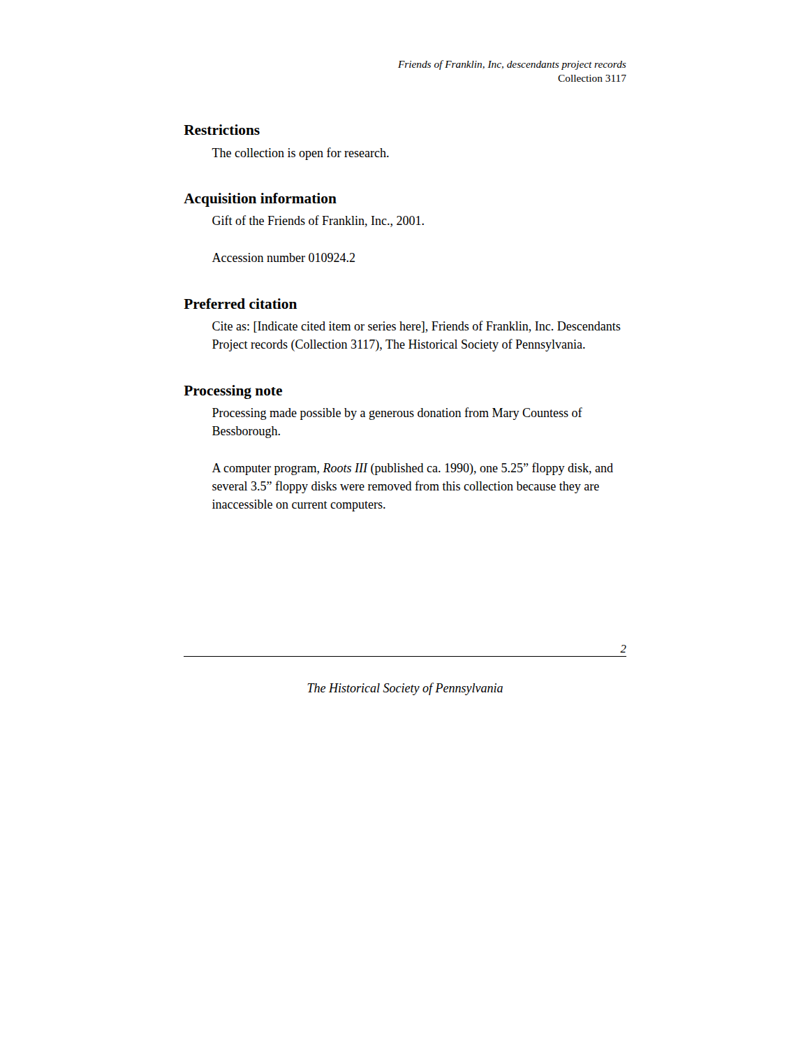Friends of Franklin, Inc, descendants project records
Collection 3117
Restrictions
The collection is open for research.
Acquisition information
Gift of the Friends of Franklin, Inc., 2001.
Accession number 010924.2
Preferred citation
Cite as: [Indicate cited item or series here], Friends of Franklin, Inc. Descendants Project records (Collection 3117), The Historical Society of Pennsylvania.
Processing note
Processing made possible by a generous donation from Mary Countess of Bessborough.
A computer program, Roots III (published ca. 1990), one 5.25” floppy disk, and several 3.5” floppy disks were removed from this collection because they are inaccessible on current computers.
2
The Historical Society of Pennsylvania